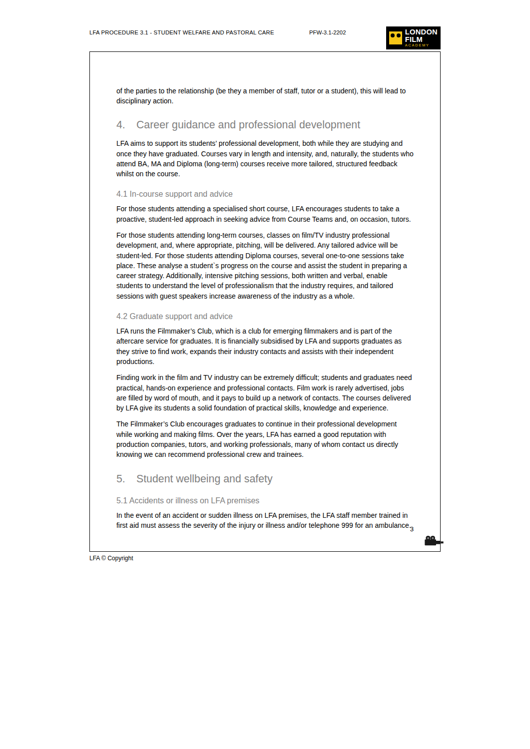LFA PROCEDURE 3.1 - STUDENT WELFARE AND PASTORAL CARE
PFW-3.1-2202
LONDON
FILMACADEMY
of the parties to the relationship (be they a member of staff, tutor or a student), this will lead to disciplinary action.
4. Career guidance and professional development
LFA aims to support its students’ professional development, both while they are studying and once they have graduated. Courses vary in length and intensity, and, naturally, the students who attend BA, MA and Diploma (long-term) courses receive more tailored, structured feedback whilst on the course.
4.1 In-course support and advice
For those students attending a specialised short course, LFA encourages students to take a proactive, student-led approach in seeking advice from Course Teams and, on occasion, tutors.
For those students attending long-term courses, classes on film/TV industry professional development, and, where appropriate, pitching, will be delivered. Any tailored advice will be student-led. For those students attending Diploma courses, several one-to-one sessions take place. These analyse a student`s progress on the course and assist the student in preparing a career strategy. Additionally, intensive pitching sessions, both written and verbal, enable students to understand the level of professionalism that the industry requires, and tailored sessions with guest speakers increase awareness of the industry as a whole.
4.2 Graduate support and advice
LFA runs the Filmmaker’s Club, which is a club for emerging filmmakers and is part of the aftercare service for graduates. It is financially subsidised by LFA and supports graduates as they strive to find work, expands their industry contacts and assists with their independent productions.
Finding work in the film and TV industry can be extremely difficult; students and graduates need practical, hands-on experience and professional contacts. Film work is rarely advertised, jobs are filled by word of mouth, and it pays to build up a network of contacts. The courses delivered by LFA give its students a solid foundation of practical skills, knowledge and experience.
The Filmmaker’s Club encourages graduates to continue in their professional development while working and making films. Over the years, LFA has earned a good reputation with production companies, tutors, and working professionals, many of whom contact us directly knowing we can recommend professional crew and trainees.
5. Student wellbeing and safety
5.1 Accidents or illness on LFA premises
In the event of an accident or sudden illness on LFA premises, the LFA staff member trained in first aid must assess the severity of the injury or illness and/or telephone 999 for an ambulance.
3
LFA © Copyright